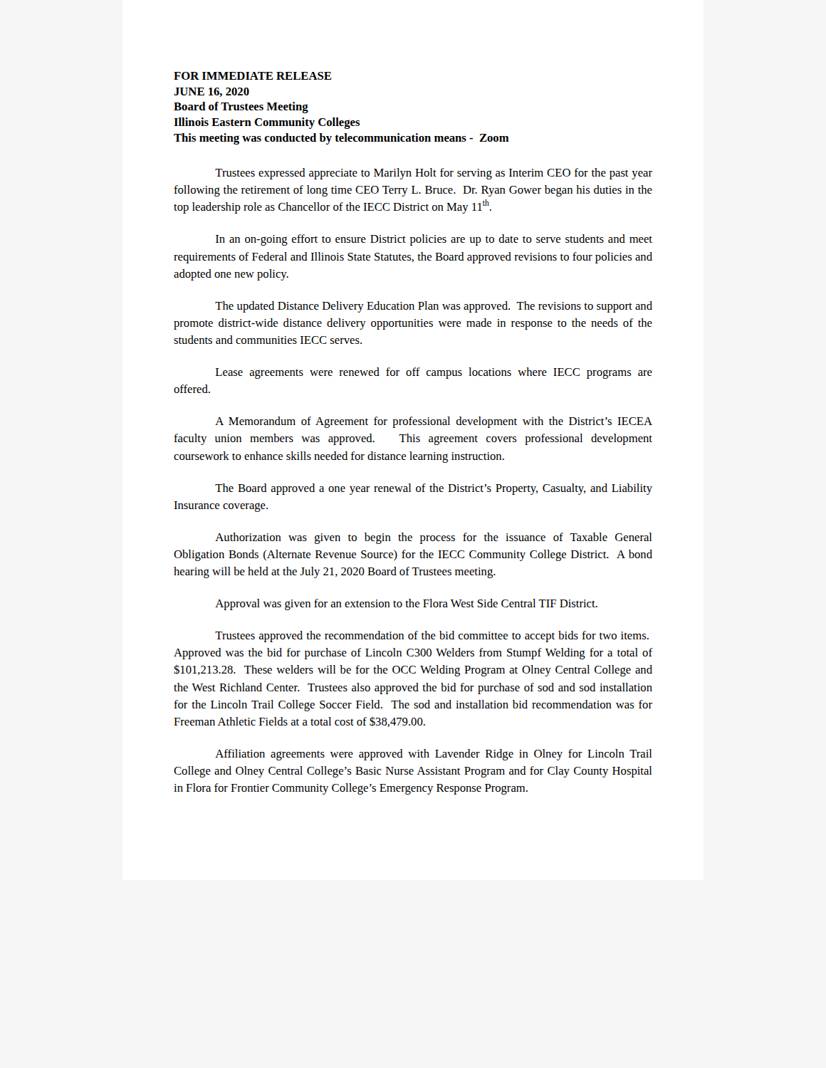FOR IMMEDIATE RELEASE
JUNE 16, 2020
Board of Trustees Meeting
Illinois Eastern Community Colleges
This meeting was conducted by telecommunication means - Zoom
Trustees expressed appreciate to Marilyn Holt for serving as Interim CEO for the past year following the retirement of long time CEO Terry L. Bruce. Dr. Ryan Gower began his duties in the top leadership role as Chancellor of the IECC District on May 11th.
In an on-going effort to ensure District policies are up to date to serve students and meet requirements of Federal and Illinois State Statutes, the Board approved revisions to four policies and adopted one new policy.
The updated Distance Delivery Education Plan was approved. The revisions to support and promote district-wide distance delivery opportunities were made in response to the needs of the students and communities IECC serves.
Lease agreements were renewed for off campus locations where IECC programs are offered.
A Memorandum of Agreement for professional development with the District’s IECEA faculty union members was approved. This agreement covers professional development coursework to enhance skills needed for distance learning instruction.
The Board approved a one year renewal of the District’s Property, Casualty, and Liability Insurance coverage.
Authorization was given to begin the process for the issuance of Taxable General Obligation Bonds (Alternate Revenue Source) for the IECC Community College District. A bond hearing will be held at the July 21, 2020 Board of Trustees meeting.
Approval was given for an extension to the Flora West Side Central TIF District.
Trustees approved the recommendation of the bid committee to accept bids for two items. Approved was the bid for purchase of Lincoln C300 Welders from Stumpf Welding for a total of $101,213.28. These welders will be for the OCC Welding Program at Olney Central College and the West Richland Center. Trustees also approved the bid for purchase of sod and sod installation for the Lincoln Trail College Soccer Field. The sod and installation bid recommendation was for Freeman Athletic Fields at a total cost of $38,479.00.
Affiliation agreements were approved with Lavender Ridge in Olney for Lincoln Trail College and Olney Central College’s Basic Nurse Assistant Program and for Clay County Hospital in Flora for Frontier Community College’s Emergency Response Program.